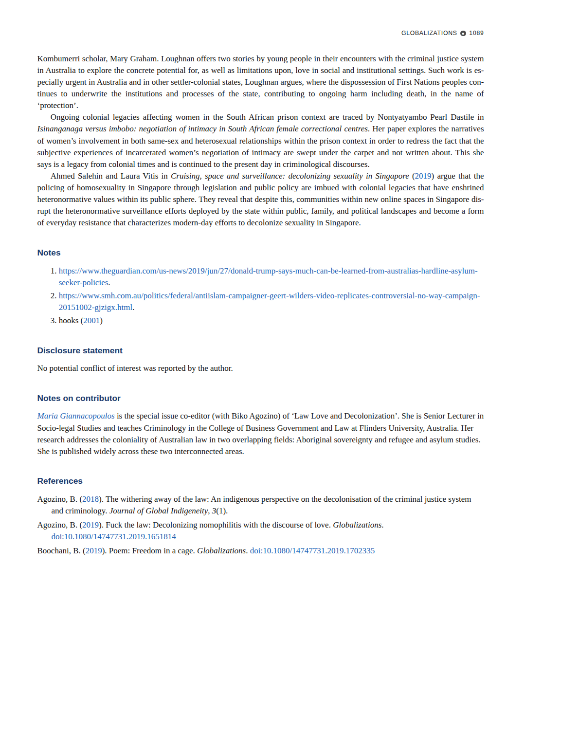Globalizations ● 1089
Kombumerri scholar, Mary Graham. Loughnan offers two stories by young people in their encounters with the criminal justice system in Australia to explore the concrete potential for, as well as limitations upon, love in social and institutional settings. Such work is especially urgent in Australia and in other settler-colonial states, Loughnan argues, where the dispossession of First Nations peoples continues to underwrite the institutions and processes of the state, contributing to ongoing harm including death, in the name of ‘protection’.
Ongoing colonial legacies affecting women in the South African prison context are traced by Nontyatyambo Pearl Dastile in Isinanganaga versus imbobo: negotiation of intimacy in South African female correctional centres. Her paper explores the narratives of women’s involvement in both same-sex and heterosexual relationships within the prison context in order to redress the fact that the subjective experiences of incarcerated women’s negotiation of intimacy are swept under the carpet and not written about. This she says is a legacy from colonial times and is continued to the present day in criminological discourses.
Ahmed Salehin and Laura Vitis in Cruising, space and surveillance: decolonizing sexuality in Singapore (2019) argue that the policing of homosexuality in Singapore through legislation and public policy are imbued with colonial legacies that have enshrined heteronormative values within its public sphere. They reveal that despite this, communities within new online spaces in Singapore disrupt the heteronormative surveillance efforts deployed by the state within public, family, and political landscapes and become a form of everyday resistance that characterizes modern-day efforts to decolonize sexuality in Singapore.
Notes
https://www.theguardian.com/us-news/2019/jun/27/donald-trump-says-much-can-be-learned-from-australias-hardline-asylum-seeker-policies.
https://www.smh.com.au/politics/federal/antiislam-campaigner-geert-wilders-video-replicates-controversial-no-way-campaign-20151002-gjzigx.html.
hooks (2001)
Disclosure statement
No potential conflict of interest was reported by the author.
Notes on contributor
Maria Giannacopoulos is the special issue co-editor (with Biko Agozino) of ‘Law Love and Decolonization’. She is Senior Lecturer in Socio-legal Studies and teaches Criminology in the College of Business Government and Law at Flinders University, Australia. Her research addresses the coloniality of Australian law in two overlapping fields: Aboriginal sovereignty and refugee and asylum studies. She is published widely across these two interconnected areas.
References
Agozino, B. (2018). The withering away of the law: An indigenous perspective on the decolonisation of the criminal justice system and criminology. Journal of Global Indigeneity, 3(1).
Agozino, B. (2019). Fuck the law: Decolonizing nomophilitis with the discourse of love. Globalizations. doi:10.1080/14747731.2019.1651814
Boochani, B. (2019). Poem: Freedom in a cage. Globalizations. doi:10.1080/14747731.2019.1702335